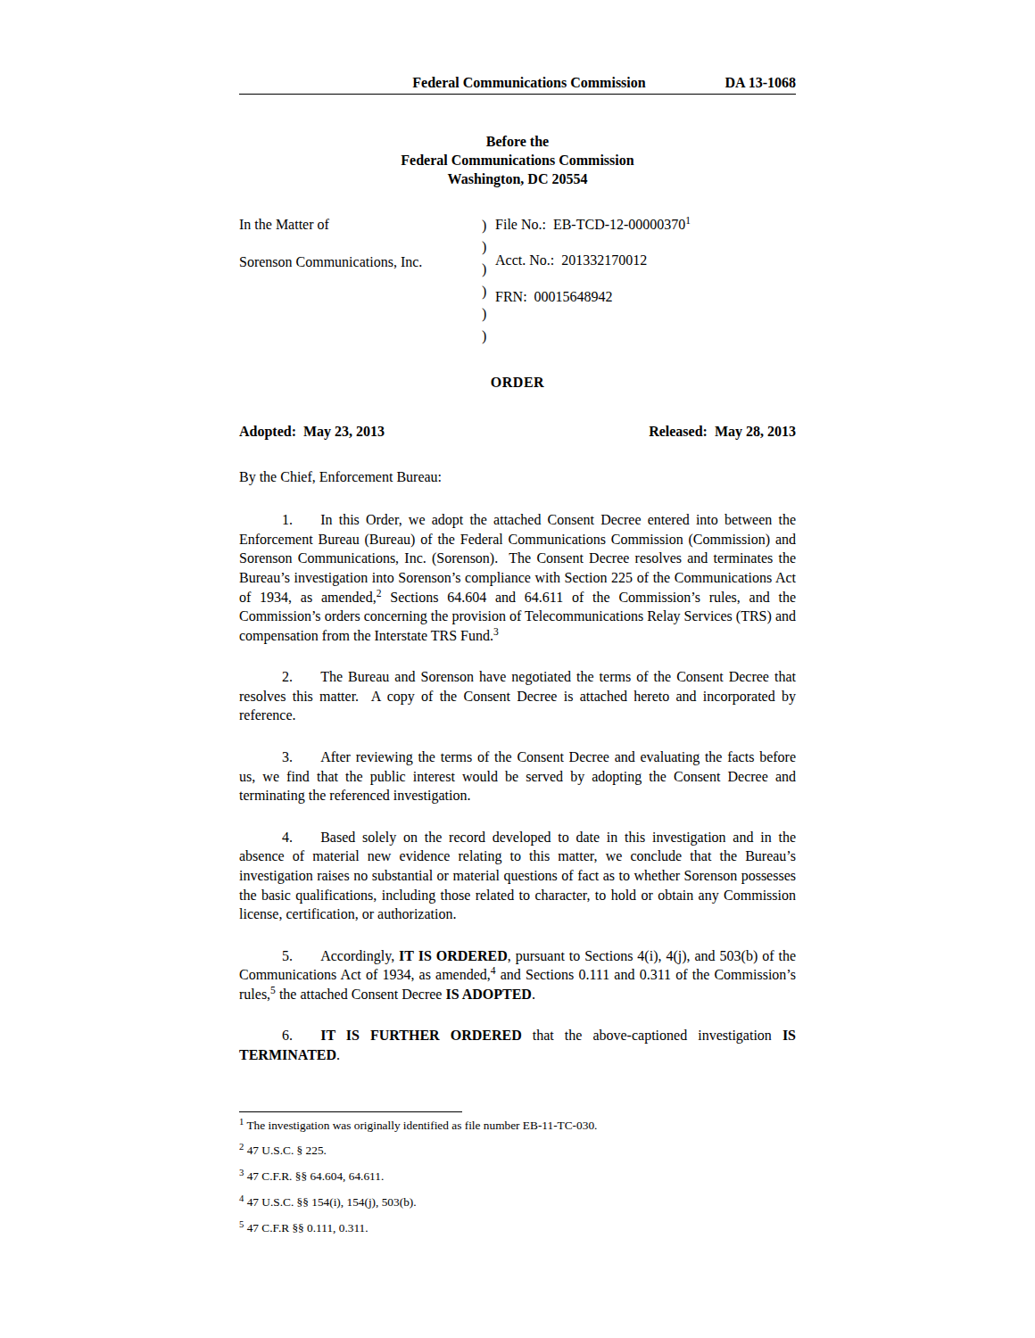Federal Communications Commission
DA 13-1068
Before the
Federal Communications Commission
Washington, DC 20554
| In the Matter of Sorenson Communications, Inc. | ) ) ) ) ) ) | File No.: EB-TCD-12-00000370 1 Acct. No.: 201332170012 FRN: 00015648942 |
ORDER
Adopted: May 23, 2013 Released: May 28, 2013
By the Chief, Enforcement Bureau:
1. In this Order, we adopt the attached Consent Decree entered into between the Enforcement Bureau (Bureau) of the Federal Communications Commission (Commission) and Sorenson Communications, Inc. (Sorenson). The Consent Decree resolves and terminates the Bureau’s investigation into Sorenson’s compliance with Section 225 of the Communications Act of 1934, as amended,2 Sections 64.604 and 64.611 of the Commission’s rules, and the Commission’s orders concerning the provision of Telecommunications Relay Services (TRS) and compensation from the Interstate TRS Fund.3
2. The Bureau and Sorenson have negotiated the terms of the Consent Decree that resolves this matter. A copy of the Consent Decree is attached hereto and incorporated by reference.
3. After reviewing the terms of the Consent Decree and evaluating the facts before us, we find that the public interest would be served by adopting the Consent Decree and terminating the referenced investigation.
4. Based solely on the record developed to date in this investigation and in the absence of material new evidence relating to this matter, we conclude that the Bureau’s investigation raises no substantial or material questions of fact as to whether Sorenson possesses the basic qualifications, including those related to character, to hold or obtain any Commission license, certification, or authorization.
5. Accordingly, IT IS ORDERED, pursuant to Sections 4(i), 4(j), and 503(b) of the Communications Act of 1934, as amended,4 and Sections 0.111 and 0.311 of the Commission’s rules,5 the attached Consent Decree IS ADOPTED.
6. IT IS FURTHER ORDERED that the above-captioned investigation IS TERMINATED.
1 The investigation was originally identified as file number EB-11-TC-030.
2 47 U.S.C. § 225.
3 47 C.F.R. §§ 64.604, 64.611.
4 47 U.S.C. §§ 154(i), 154(j), 503(b).
5 47 C.F.R §§ 0.111, 0.311.